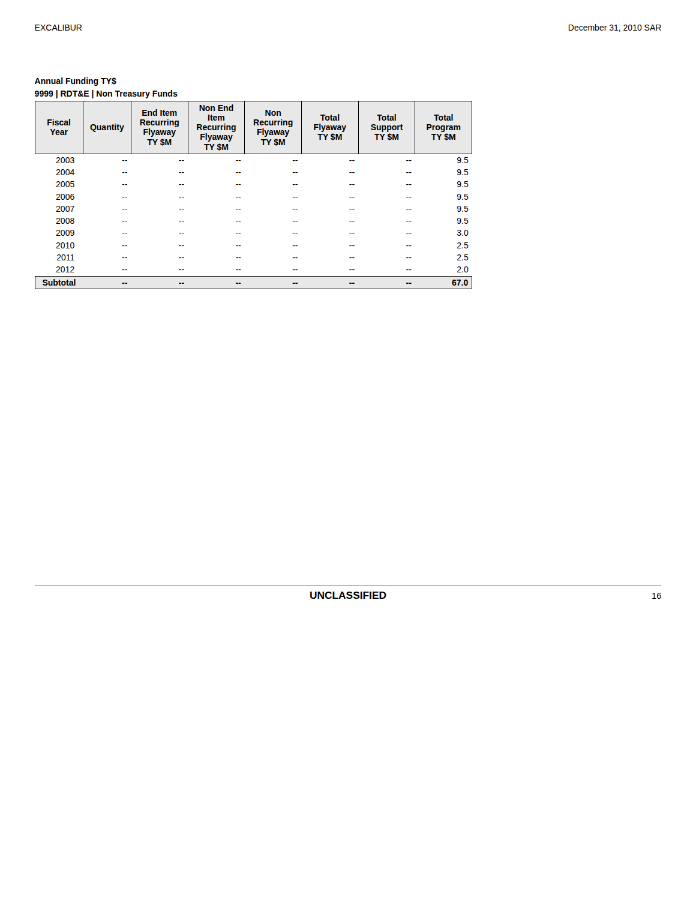EXCALIBUR
December 31, 2010 SAR
Annual Funding TY$
9999 | RDT&E | Non Treasury Funds
| Fiscal Year | Quantity | End Item Recurring Flyaway TY $M | Non End Item Recurring Flyaway TY $M | Non Recurring Flyaway TY $M | Total Flyaway TY $M | Total Support TY $M | Total Program TY $M |
| --- | --- | --- | --- | --- | --- | --- | --- |
| 2003 | -- | -- | -- | -- | -- | -- | 9.5 |
| 2004 | -- | -- | -- | -- | -- | -- | 9.5 |
| 2005 | -- | -- | -- | -- | -- | -- | 9.5 |
| 2006 | -- | -- | -- | -- | -- | -- | 9.5 |
| 2007 | -- | -- | -- | -- | -- | -- | 9.5 |
| 2008 | -- | -- | -- | -- | -- | -- | 9.5 |
| 2009 | -- | -- | -- | -- | -- | -- | 3.0 |
| 2010 | -- | -- | -- | -- | -- | -- | 2.5 |
| 2011 | -- | -- | -- | -- | -- | -- | 2.5 |
| 2012 | -- | -- | -- | -- | -- | -- | 2.0 |
| Subtotal | -- | -- | -- | -- | -- | -- | 67.0 |
UNCLASSIFIED 16